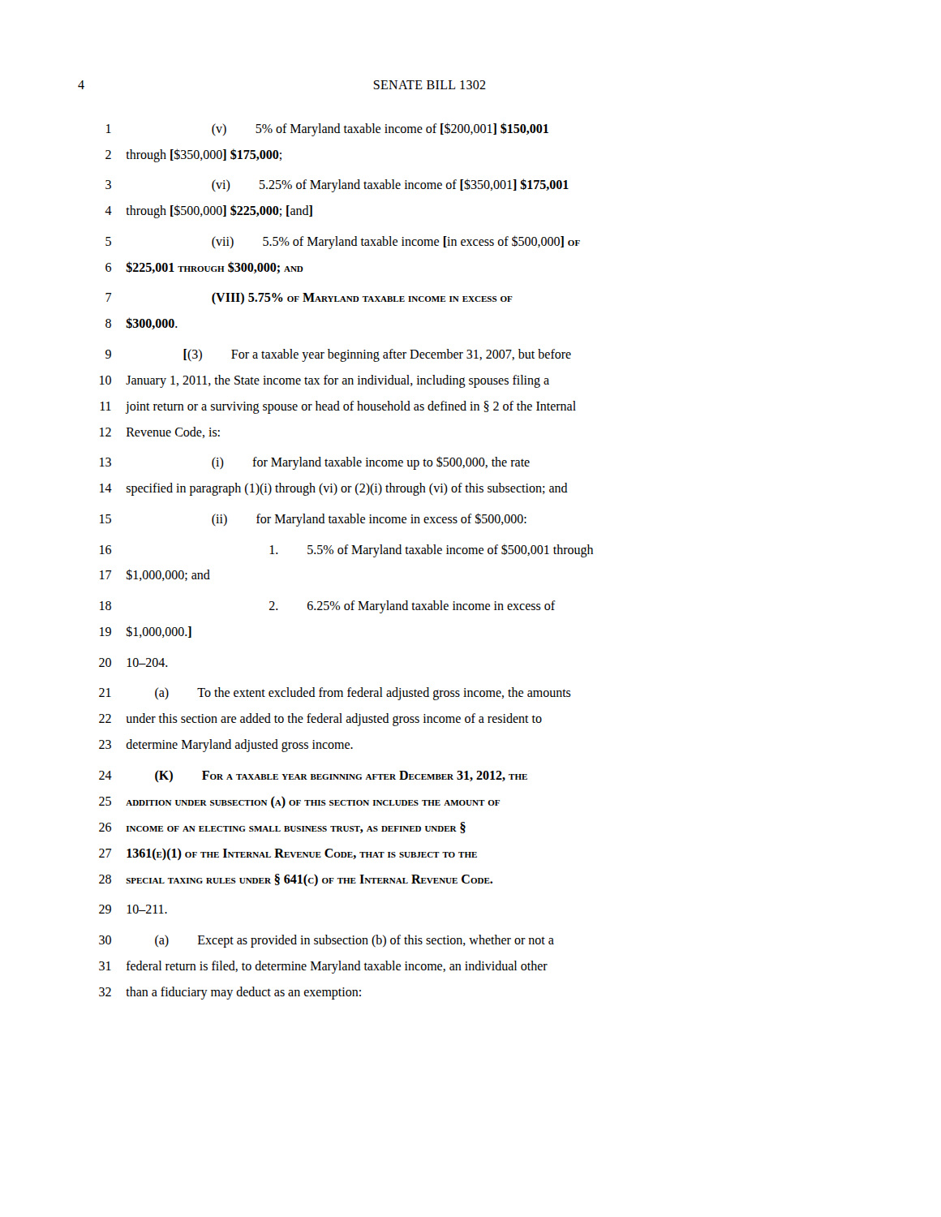4
SENATE BILL 1302
1
(v) 5% of Maryland taxable income of [$200,001] $150,001
2
through [$350,000] $175,000;
3
(vi) 5.25% of Maryland taxable income of [$350,001] $175,001
4
through [$500,000] $225,000; [and]
5
(vii) 5.5% of Maryland taxable income [in excess of $500,000] of
6
$225,001 through $300,000; and
7
(VIII) 5.75% of Maryland taxable income in excess of
8
$300,000.
9
[(3) For a taxable year beginning after December 31, 2007, but before
10
January 1, 2011, the State income tax for an individual, including spouses filing a
11
joint return or a surviving spouse or head of household as defined in § 2 of the Internal
12
Revenue Code, is:
13
(i) for Maryland taxable income up to $500,000, the rate
14
specified in paragraph (1)(i) through (vi) or (2)(i) through (vi) of this subsection; and
15
(ii) for Maryland taxable income in excess of $500,000:
16
1. 5.5% of Maryland taxable income of $500,001 through
17
$1,000,000; and
18
2. 6.25% of Maryland taxable income in excess of
19
$1,000,000.]
20
10–204.
21
(a) To the extent excluded from federal adjusted gross income, the amounts
22
under this section are added to the federal adjusted gross income of a resident to
23
determine Maryland adjusted gross income.
24
(K) For a taxable year beginning after December 31, 2012, the
25
addition under subsection (a) of this section includes the amount of
26
income of an electing small business trust, as defined under §
27
1361(e)(1) of the Internal Revenue Code, that is subject to the
28
special taxing rules under § 641(c) of the Internal Revenue Code.
29
10–211.
30
(a) Except as provided in subsection (b) of this section, whether or not a
31
federal return is filed, to determine Maryland taxable income, an individual other
32
than a fiduciary may deduct as an exemption: